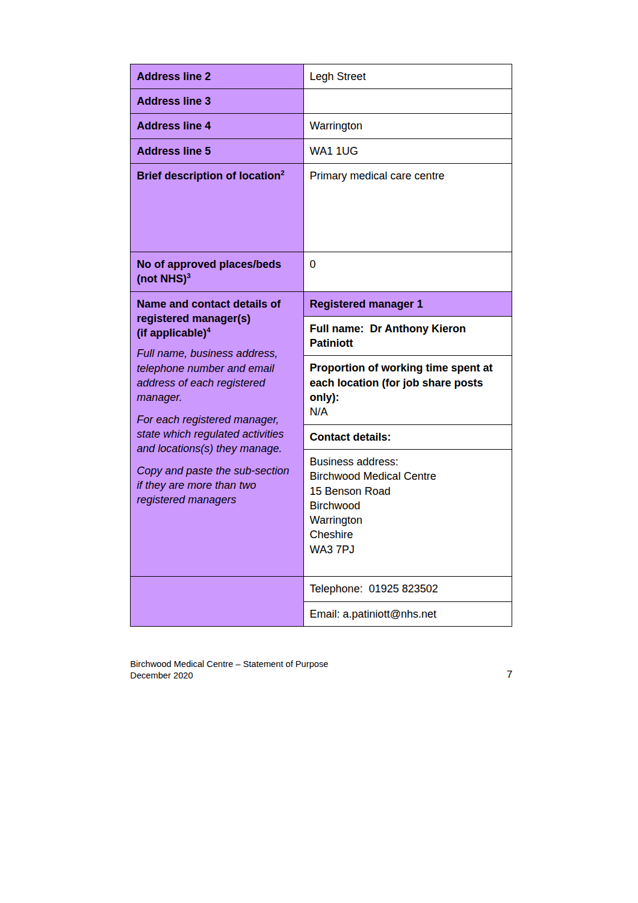| Address line 2 | Legh Street |
| Address line 3 | |
| Address line 4 | Warrington |
| Address line 5 | WA1 1UG |
| Brief description of location 2 | Primary medical care centre |
| No of approved places/beds (not NHS) 3 | 0 |
| Name and contact details of registered manager(s) (if applicable) 4 Full name, business address, telephone number and email address of each registered manager. For each registered manager, state which regulated activities and locations(s) they manage. Copy and paste the sub-section if they are more than two registered managers | Registered manager 1 |
| Full name: Dr Anthony Kieron Patiniott |
| Proportion of working time spent at each location (for job share posts only): N/A |
| Contact details: |
| Business address: Birchwood Medical Centre 15 Benson Road Birchwood Warrington Cheshire WA3 7PJ |
| | Telephone: 01925 823502 |
| | Email: a.patiniott@nhs.net |
Birchwood Medical Centre – Statement of Purpose
December 2020
7